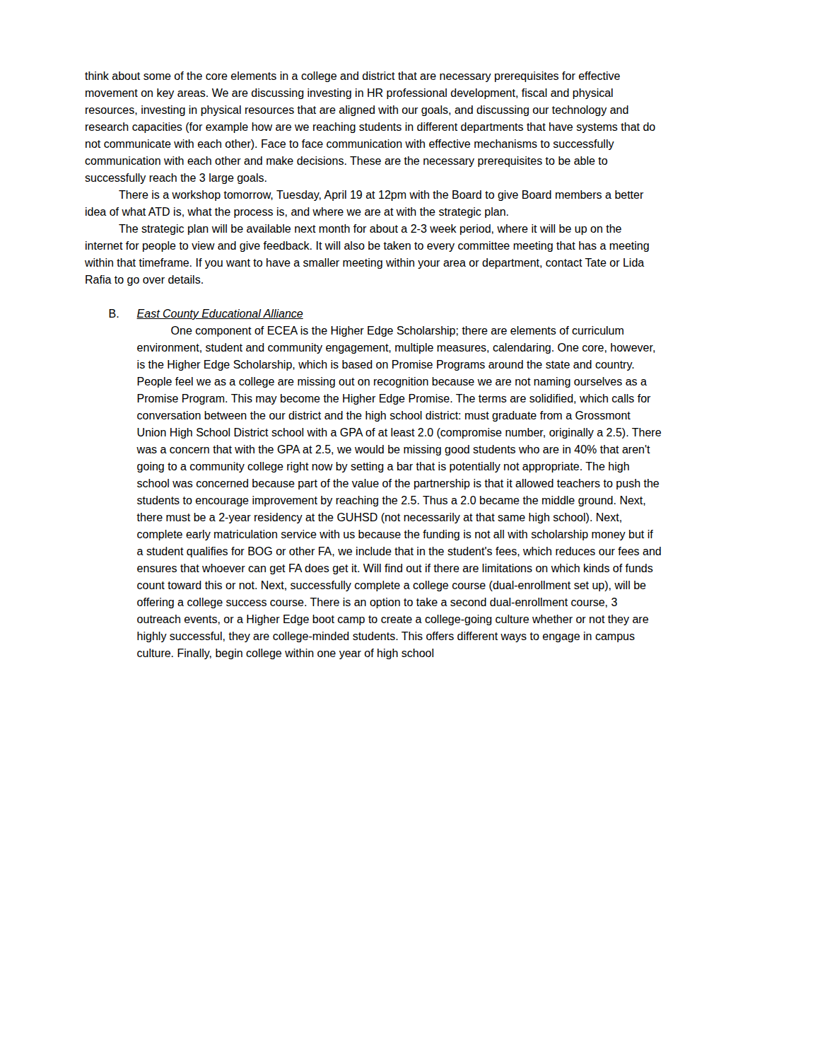think about some of the core elements in a college and district that are necessary prerequisites for effective movement on key areas. We are discussing investing in HR professional development, fiscal and physical resources, investing in physical resources that are aligned with our goals, and discussing our technology and research capacities (for example how are we reaching students in different departments that have systems that do not communicate with each other). Face to face communication with effective mechanisms to successfully communication with each other and make decisions. These are the necessary prerequisites to be able to successfully reach the 3 large goals.
There is a workshop tomorrow, Tuesday, April 19 at 12pm with the Board to give Board members a better idea of what ATD is, what the process is, and where we are at with the strategic plan.
The strategic plan will be available next month for about a 2-3 week period, where it will be up on the internet for people to view and give feedback. It will also be taken to every committee meeting that has a meeting within that timeframe. If you want to have a smaller meeting within your area or department, contact Tate or Lida Rafia to go over details.
B.
East County Educational Alliance
One component of ECEA is the Higher Edge Scholarship; there are elements of curriculum environment, student and community engagement, multiple measures, calendaring. One core, however, is the Higher Edge Scholarship, which is based on Promise Programs around the state and country. People feel we as a college are missing out on recognition because we are not naming ourselves as a Promise Program. This may become the Higher Edge Promise. The terms are solidified, which calls for conversation between the our district and the high school district: must graduate from a Grossmont Union High School District school with a GPA of at least 2.0 (compromise number, originally a 2.5). There was a concern that with the GPA at 2.5, we would be missing good students who are in 40% that aren't going to a community college right now by setting a bar that is potentially not appropriate. The high school was concerned because part of the value of the partnership is that it allowed teachers to push the students to encourage improvement by reaching the 2.5. Thus a 2.0 became the middle ground. Next, there must be a 2-year residency at the GUHSD (not necessarily at that same high school). Next, complete early matriculation service with us because the funding is not all with scholarship money but if a student qualifies for BOG or other FA, we include that in the student's fees, which reduces our fees and ensures that whoever can get FA does get it. Will find out if there are limitations on which kinds of funds count toward this or not. Next, successfully complete a college course (dual-enrollment set up), will be offering a college success course. There is an option to take a second dual-enrollment course, 3 outreach events, or a Higher Edge boot camp to create a college-going culture whether or not they are highly successful, they are college-minded students. This offers different ways to engage in campus culture. Finally, begin college within one year of high school